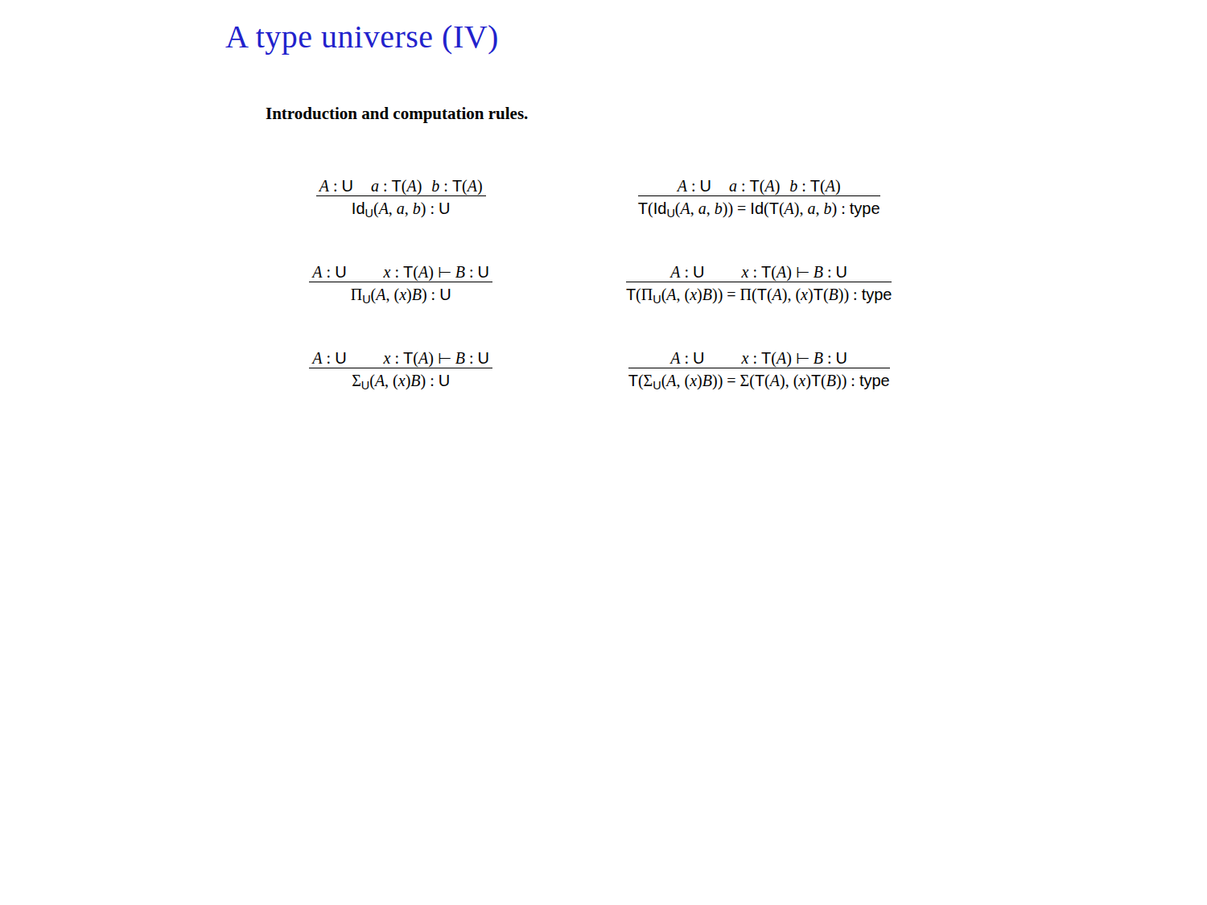A type universe (IV)
Introduction and computation rules.
| A : U a : T ( A ) b : T ( A ) Id U ( A , a , b ) : U | A : U a : T ( A ) b : T ( A ) T ( Id U ( A , a , b )) = Id ( T ( A ), a , b ) : type |
| A : U x : T ( A ) ⊢ B : U Π U ( A , ( x ) B ) : U | A : U x : T ( A ) ⊢ B : U T (Π U ( A , ( x ) B )) = Π( T ( A ), ( x ) T ( B )) : type |
| A : U x : T ( A ) ⊢ B : U Σ U ( A , ( x ) B ) : U | A : U x : T ( A ) ⊢ B : U T (Σ U ( A , ( x ) B )) = Σ( T ( A ), ( x ) T ( B )) : type |